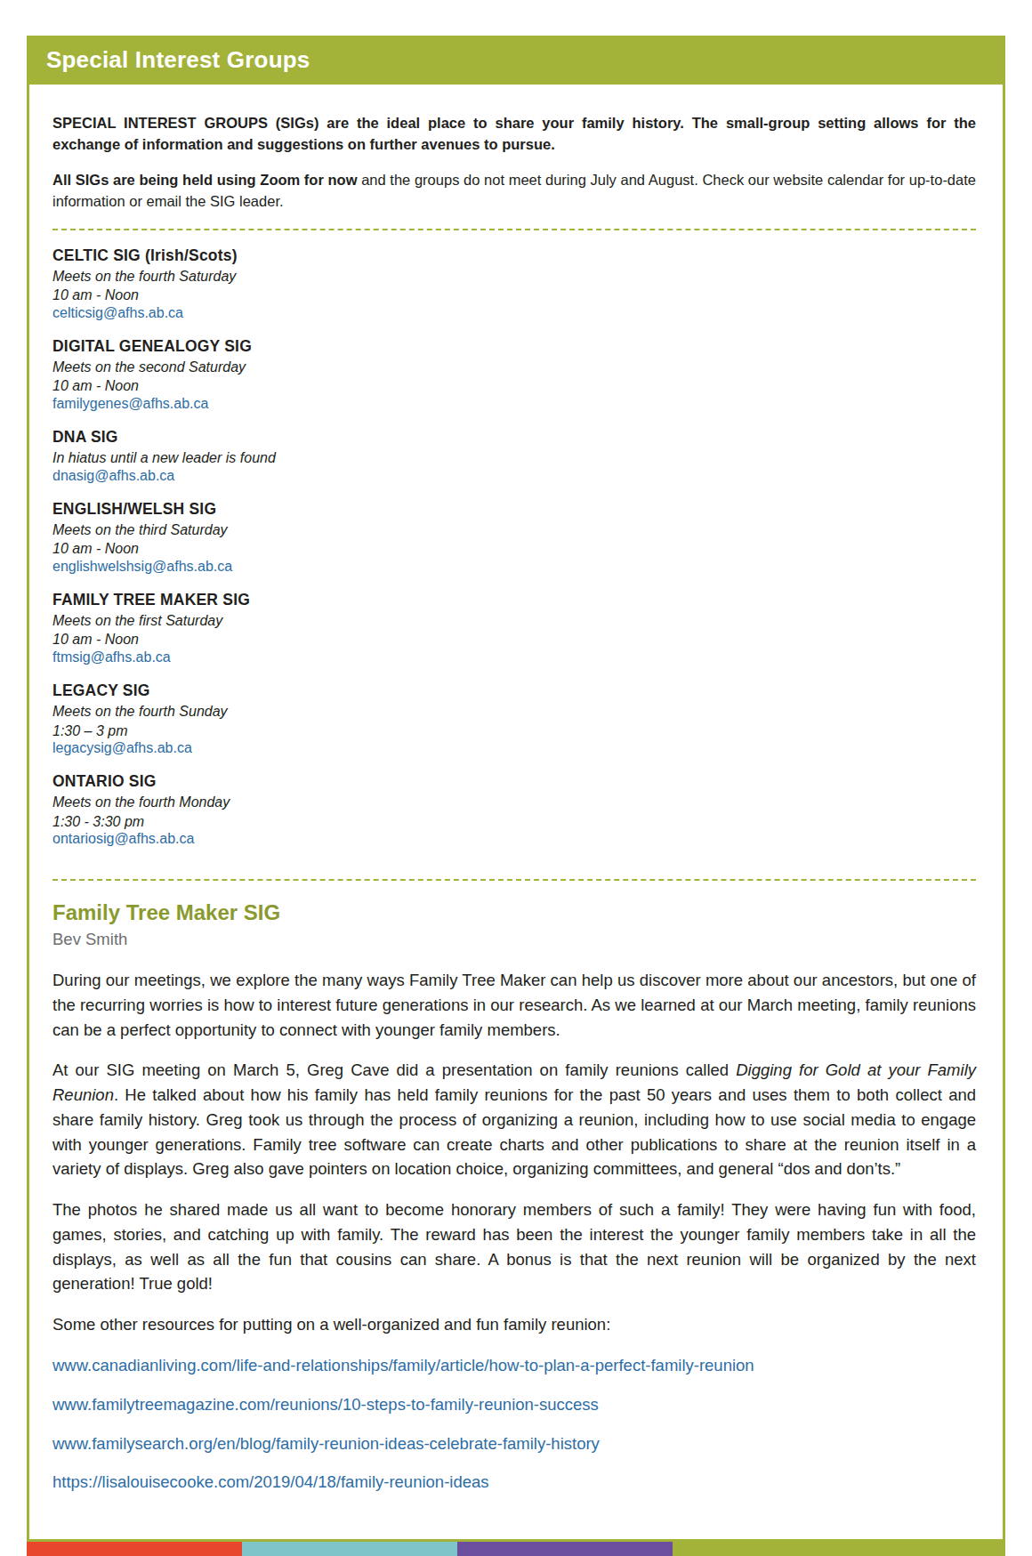Special Interest Groups
SPECIAL INTEREST GROUPS (SIGs) are the ideal place to share your family history. The small-group setting allows for the exchange of information and suggestions on further avenues to pursue.
All SIGs are being held using Zoom for now and the groups do not meet during July and August. Check our website calendar for up-to-date information or email the SIG leader.
CELTIC SIG (Irish/Scots)
Meets on the fourth Saturday
10 am - Noon
celticsig@afhs.ab.ca
DIGITAL GENEALOGY SIG
Meets on the second Saturday
10 am - Noon
familygenes@afhs.ab.ca
DNA SIG
In hiatus until a new leader is found
dnasig@afhs.ab.ca
ENGLISH/WELSH SIG
Meets on the third Saturday
10 am - Noon
englishwelshsig@afhs.ab.ca
FAMILY TREE MAKER SIG
Meets on the first Saturday
10 am - Noon
ftmsig@afhs.ab.ca
LEGACY SIG
Meets on the fourth Sunday
1:30 – 3 pm
legacysig@afhs.ab.ca
ONTARIO SIG
Meets on the fourth Monday
1:30 - 3:30 pm
ontariosig@afhs.ab.ca
Family Tree Maker SIG
Bev Smith
During our meetings, we explore the many ways Family Tree Maker can help us discover more about our ancestors, but one of the recurring worries is how to interest future generations in our research. As we learned at our March meeting, family reunions can be a perfect opportunity to connect with younger family members.
At our SIG meeting on March 5, Greg Cave did a presentation on family reunions called Digging for Gold at your Family Reunion. He talked about how his family has held family reunions for the past 50 years and uses them to both collect and share family history. Greg took us through the process of organizing a reunion, including how to use social media to engage with younger generations. Family tree software can create charts and other publications to share at the reunion itself in a variety of displays. Greg also gave pointers on location choice, organizing committees, and general “dos and don’ts.”
The photos he shared made us all want to become honorary members of such a family! They were having fun with food, games, stories, and catching up with family. The reward has been the interest the younger family members take in all the displays, as well as all the fun that cousins can share. A bonus is that the next reunion will be organized by the next generation! True gold!
Some other resources for putting on a well-organized and fun family reunion:
www.canadianliving.com/life-and-relationships/family/article/how-to-plan-a-perfect-family-reunion
www.familytreemagazine.com/reunions/10-steps-to-family-reunion-success
www.familysearch.org/en/blog/family-reunion-ideas-celebrate-family-history
https://lisalouisecooke.com/2019/04/18/family-reunion-ideas